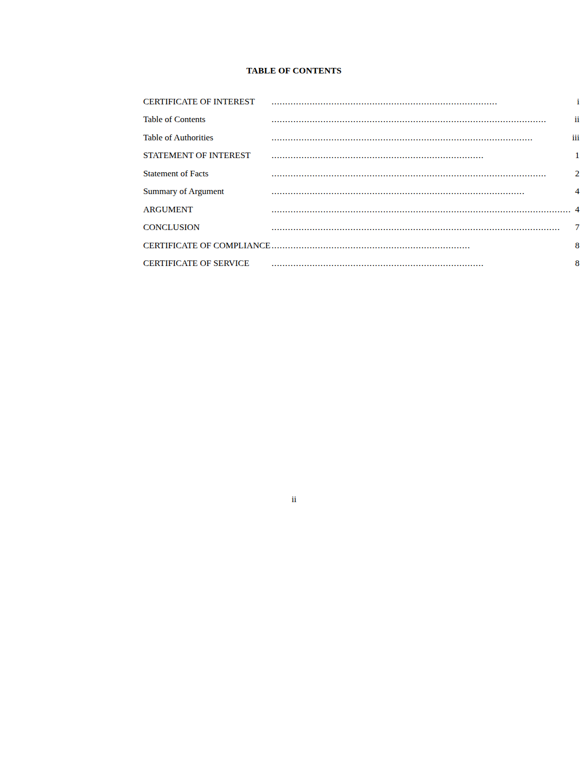TABLE OF CONTENTS
| CERTIFICATE OF INTEREST | ................................................................................... | i |
| Table of Contents | ..................................................................................................... | ii |
| Table of Authorities | ................................................................................................ | iii |
| STATEMENT OF INTEREST | .............................................................................. | 1 |
| Statement of Facts | ..................................................................................................... | 2 |
| Summary of Argument | ............................................................................................. | 4 |
| ARGUMENT | .............................................................................................................. | 4 |
| CONCLUSION | .......................................................................................................... | 7 |
| CERTIFICATE OF COMPLIANCE | ......................................................................... | 8 |
| CERTIFICATE OF SERVICE | .............................................................................. | 8 |
ii